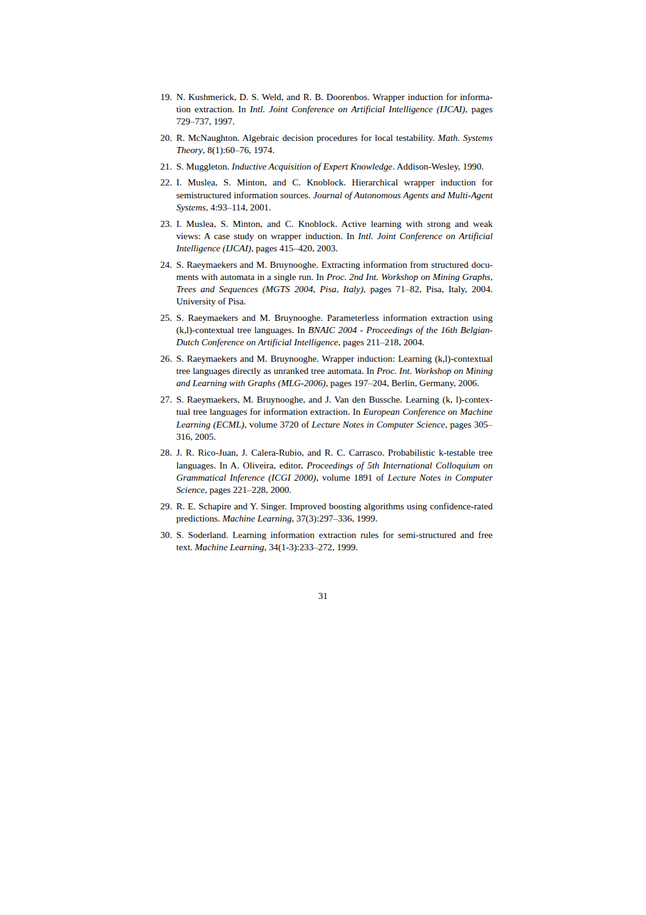19. N. Kushmerick, D. S. Weld, and R. B. Doorenbos. Wrapper induction for information extraction. In Intl. Joint Conference on Artificial Intelligence (IJCAI), pages 729–737, 1997.
20. R. McNaughton. Algebraic decision procedures for local testability. Math. Systems Theory, 8(1):60–76, 1974.
21. S. Muggleton. Inductive Acquisition of Expert Knowledge. Addison-Wesley, 1990.
22. I. Muslea, S. Minton, and C. Knoblock. Hierarchical wrapper induction for semistructured information sources. Journal of Autonomous Agents and Multi-Agent Systems, 4:93–114, 2001.
23. I. Muslea, S. Minton, and C. Knoblock. Active learning with strong and weak views: A case study on wrapper induction. In Intl. Joint Conference on Artificial Intelligence (IJCAI), pages 415–420, 2003.
24. S. Raeymaekers and M. Bruynooghe. Extracting information from structured documents with automata in a single run. In Proc. 2nd Int. Workshop on Mining Graphs, Trees and Sequences (MGTS 2004, Pisa, Italy), pages 71–82, Pisa, Italy, 2004. University of Pisa.
25. S. Raeymaekers and M. Bruynooghe. Parameterless information extraction using (k,l)-contextual tree languages. In BNAIC 2004 - Proceedings of the 16th Belgian-Dutch Conference on Artificial Intelligence, pages 211–218, 2004.
26. S. Raeymaekers and M. Bruynooghe. Wrapper induction: Learning (k,l)-contextual tree languages directly as unranked tree automata. In Proc. Int. Workshop on Mining and Learning with Graphs (MLG-2006), pages 197–204, Berlin, Germany, 2006.
27. S. Raeymaekers, M. Bruynooghe, and J. Van den Bussche. Learning (k, l)-contextual tree languages for information extraction. In European Conference on Machine Learning (ECML), volume 3720 of Lecture Notes in Computer Science, pages 305–316, 2005.
28. J. R. Rico-Juan, J. Calera-Rubio, and R. C. Carrasco. Probabilistic k-testable tree languages. In A. Oliveira, editor, Proceedings of 5th International Colloquium on Grammatical Inference (ICGI 2000), volume 1891 of Lecture Notes in Computer Science, pages 221–228, 2000.
29. R. E. Schapire and Y. Singer. Improved boosting algorithms using confidence-rated predictions. Machine Learning, 37(3):297–336, 1999.
30. S. Soderland. Learning information extraction rules for semi-structured and free text. Machine Learning, 34(1-3):233–272, 1999.
31